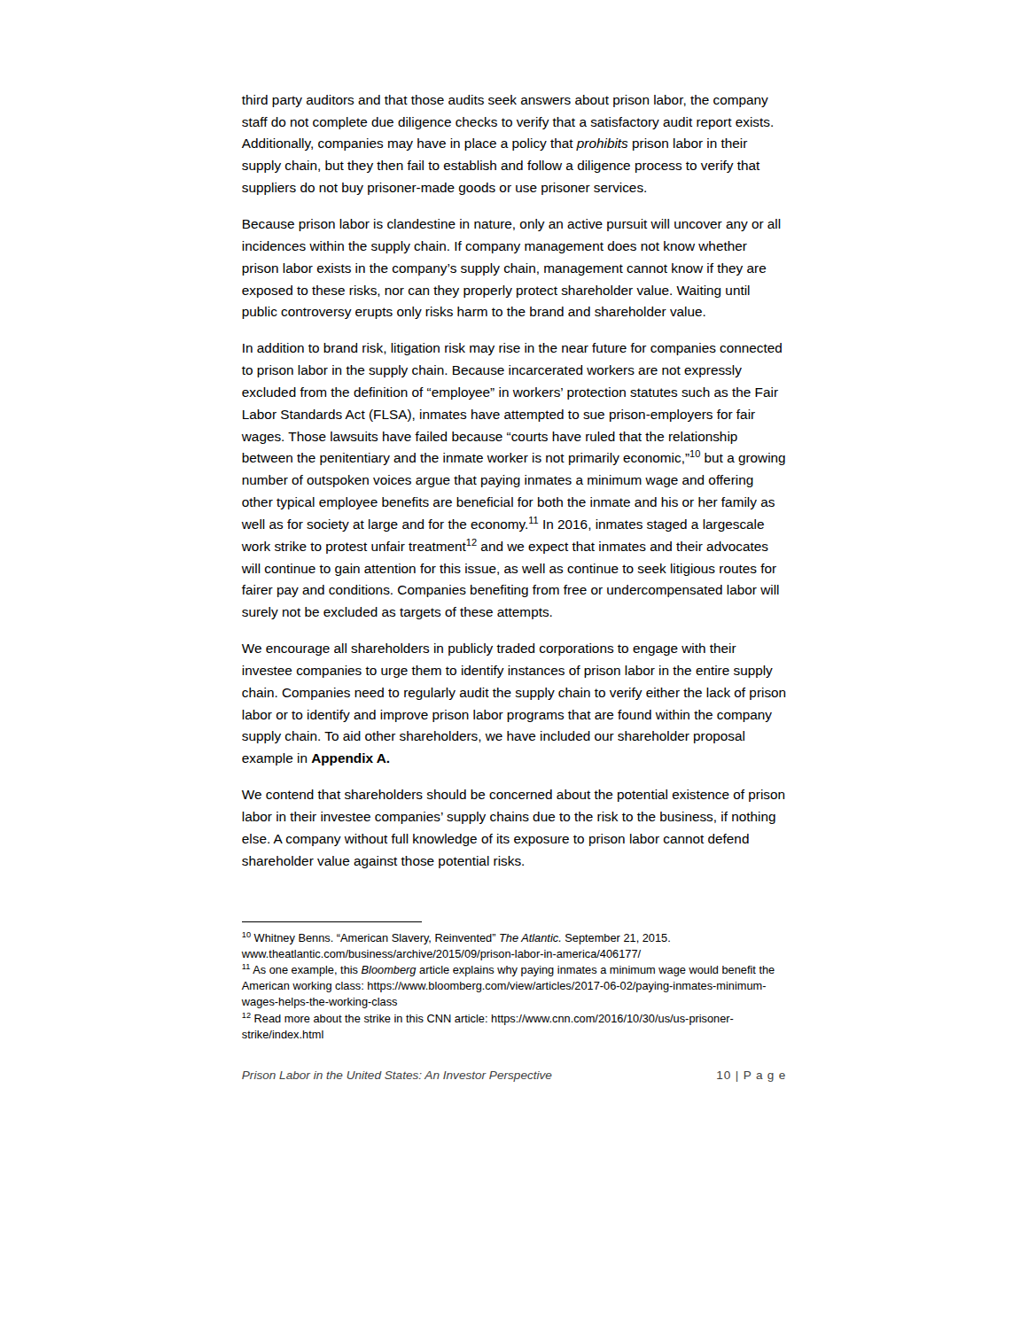third party auditors and that those audits seek answers about prison labor, the company staff do not complete due diligence checks to verify that a satisfactory audit report exists. Additionally, companies may have in place a policy that prohibits prison labor in their supply chain, but they then fail to establish and follow a diligence process to verify that suppliers do not buy prisoner-made goods or use prisoner services.
Because prison labor is clandestine in nature, only an active pursuit will uncover any or all incidences within the supply chain. If company management does not know whether prison labor exists in the company’s supply chain, management cannot know if they are exposed to these risks, nor can they properly protect shareholder value. Waiting until public controversy erupts only risks harm to the brand and shareholder value.
In addition to brand risk, litigation risk may rise in the near future for companies connected to prison labor in the supply chain. Because incarcerated workers are not expressly excluded from the definition of “employee” in workers’ protection statutes such as the Fair Labor Standards Act (FLSA), inmates have attempted to sue prison-employers for fair wages. Those lawsuits have failed because “courts have ruled that the relationship between the penitentiary and the inmate worker is not primarily economic,”10 but a growing number of outspoken voices argue that paying inmates a minimum wage and offering other typical employee benefits are beneficial for both the inmate and his or her family as well as for society at large and for the economy.11 In 2016, inmates staged a largescale work strike to protest unfair treatment12 and we expect that inmates and their advocates will continue to gain attention for this issue, as well as continue to seek litigious routes for fairer pay and conditions. Companies benefiting from free or undercompensated labor will surely not be excluded as targets of these attempts.
We encourage all shareholders in publicly traded corporations to engage with their investee companies to urge them to identify instances of prison labor in the entire supply chain. Companies need to regularly audit the supply chain to verify either the lack of prison labor or to identify and improve prison labor programs that are found within the company supply chain. To aid other shareholders, we have included our shareholder proposal example in Appendix A.
We contend that shareholders should be concerned about the potential existence of prison labor in their investee companies’ supply chains due to the risk to the business, if nothing else. A company without full knowledge of its exposure to prison labor cannot defend shareholder value against those potential risks.
10 Whitney Benns. “American Slavery, Reinvented” The Atlantic. September 21, 2015. www.theatlantic.com/business/archive/2015/09/prison-labor-in-america/406177/
11 As one example, this Bloomberg article explains why paying inmates a minimum wage would benefit the American working class: https://www.bloomberg.com/view/articles/2017-06-02/paying-inmates-minimum-wages-helps-the-working-class
12 Read more about the strike in this CNN article: https://www.cnn.com/2016/10/30/us/us-prisoner-strike/index.html
Prison Labor in the United States: An Investor Perspective 10 | P a g e